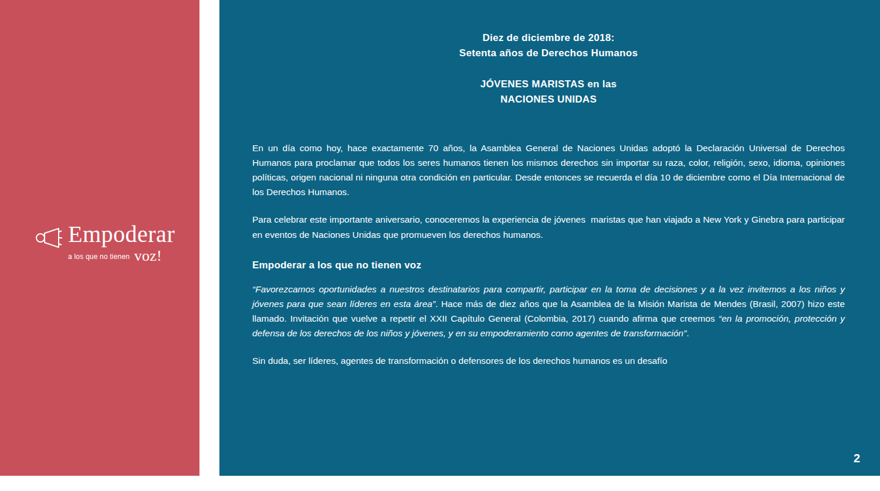Empoderar
a los que no tienen voz!
Diez de diciembre de 2018:
Setenta años de Derechos Humanos
JÓVENES MARISTAS en las
NACIONES UNIDAS
En un día como hoy, hace exactamente 70 años, la Asamblea General de Naciones Unidas adoptó la Declaración Universal de Derechos Humanos para proclamar que todos los seres humanos tienen los mismos derechos sin importar su raza, color, religión, sexo, idioma, opiniones políticas, origen nacional ni ninguna otra condición en particular. Desde entonces se recuerda el día 10 de diciembre como el Día Internacional de los Derechos Humanos.
Para celebrar este importante aniversario, conoceremos la experiencia de jóvenes maristas que han viajado a New York y Ginebra para participar en eventos de Naciones Unidas que promueven los derechos humanos.
Empoderar a los que no tienen voz
“Favorezcamos oportunidades a nuestros destinatarios para compartir, participar en la toma de decisiones y a la vez invitemos a los niños y jóvenes para que sean líderes en esta área”. Hace más de diez años que la Asamblea de la Misión Marista de Mendes (Brasil, 2007) hizo este llamado. Invitación que vuelve a repetir el XXII Capítulo General (Colombia, 2017) cuando afirma que creemos “en la promoción, protección y defensa de los derechos de los niños y jóvenes, y en su empoderamiento como agentes de transformación”.
Sin duda, ser líderes, agentes de transformación o defensores de los derechos humanos es un desafío
2